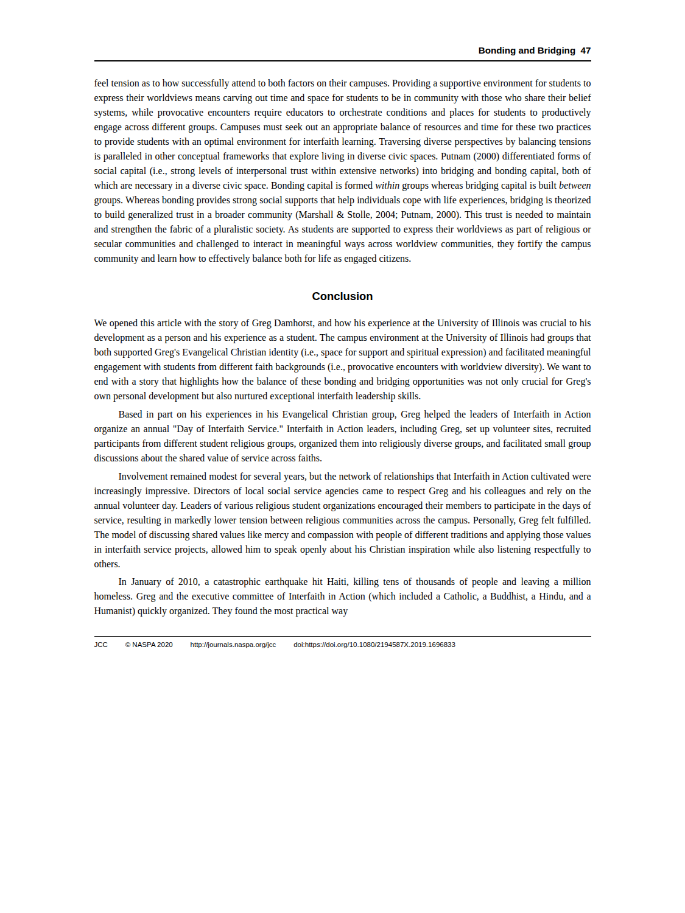Bonding and Bridging 47
feel tension as to how successfully attend to both factors on their campuses. Providing a supportive environment for students to express their worldviews means carving out time and space for students to be in community with those who share their belief systems, while provocative encounters require educators to orchestrate conditions and places for students to productively engage across different groups. Campuses must seek out an appropriate balance of resources and time for these two practices to provide students with an optimal environment for interfaith learning. Traversing diverse perspectives by balancing tensions is paralleled in other conceptual frameworks that explore living in diverse civic spaces. Putnam (2000) differentiated forms of social capital (i.e., strong levels of interpersonal trust within extensive networks) into bridging and bonding capital, both of which are necessary in a diverse civic space. Bonding capital is formed within groups whereas bridging capital is built between groups. Whereas bonding provides strong social supports that help individuals cope with life experiences, bridging is theorized to build generalized trust in a broader community (Marshall & Stolle, 2004; Putnam, 2000). This trust is needed to maintain and strengthen the fabric of a pluralistic society. As students are supported to express their worldviews as part of religious or secular communities and challenged to interact in meaningful ways across worldview communities, they fortify the campus community and learn how to effectively balance both for life as engaged citizens.
Conclusion
We opened this article with the story of Greg Damhorst, and how his experience at the University of Illinois was crucial to his development as a person and his experience as a student. The campus environment at the University of Illinois had groups that both supported Greg's Evangelical Christian identity (i.e., space for support and spiritual expression) and facilitated meaningful engagement with students from different faith backgrounds (i.e., provocative encounters with worldview diversity). We want to end with a story that highlights how the balance of these bonding and bridging opportunities was not only crucial for Greg's own personal development but also nurtured exceptional interfaith leadership skills.
Based in part on his experiences in his Evangelical Christian group, Greg helped the leaders of Interfaith in Action organize an annual "Day of Interfaith Service." Interfaith in Action leaders, including Greg, set up volunteer sites, recruited participants from different student religious groups, organized them into religiously diverse groups, and facilitated small group discussions about the shared value of service across faiths.
Involvement remained modest for several years, but the network of relationships that Interfaith in Action cultivated were increasingly impressive. Directors of local social service agencies came to respect Greg and his colleagues and rely on the annual volunteer day. Leaders of various religious student organizations encouraged their members to participate in the days of service, resulting in markedly lower tension between religious communities across the campus. Personally, Greg felt fulfilled. The model of discussing shared values like mercy and compassion with people of different traditions and applying those values in interfaith service projects, allowed him to speak openly about his Christian inspiration while also listening respectfully to others.
In January of 2010, a catastrophic earthquake hit Haiti, killing tens of thousands of people and leaving a million homeless. Greg and the executive committee of Interfaith in Action (which included a Catholic, a Buddhist, a Hindu, and a Humanist) quickly organized. They found the most practical way
JCC © NASPA 2020 http://journals.naspa.org/jcc doi:https://doi.org/10.1080/2194587X.2019.1696833